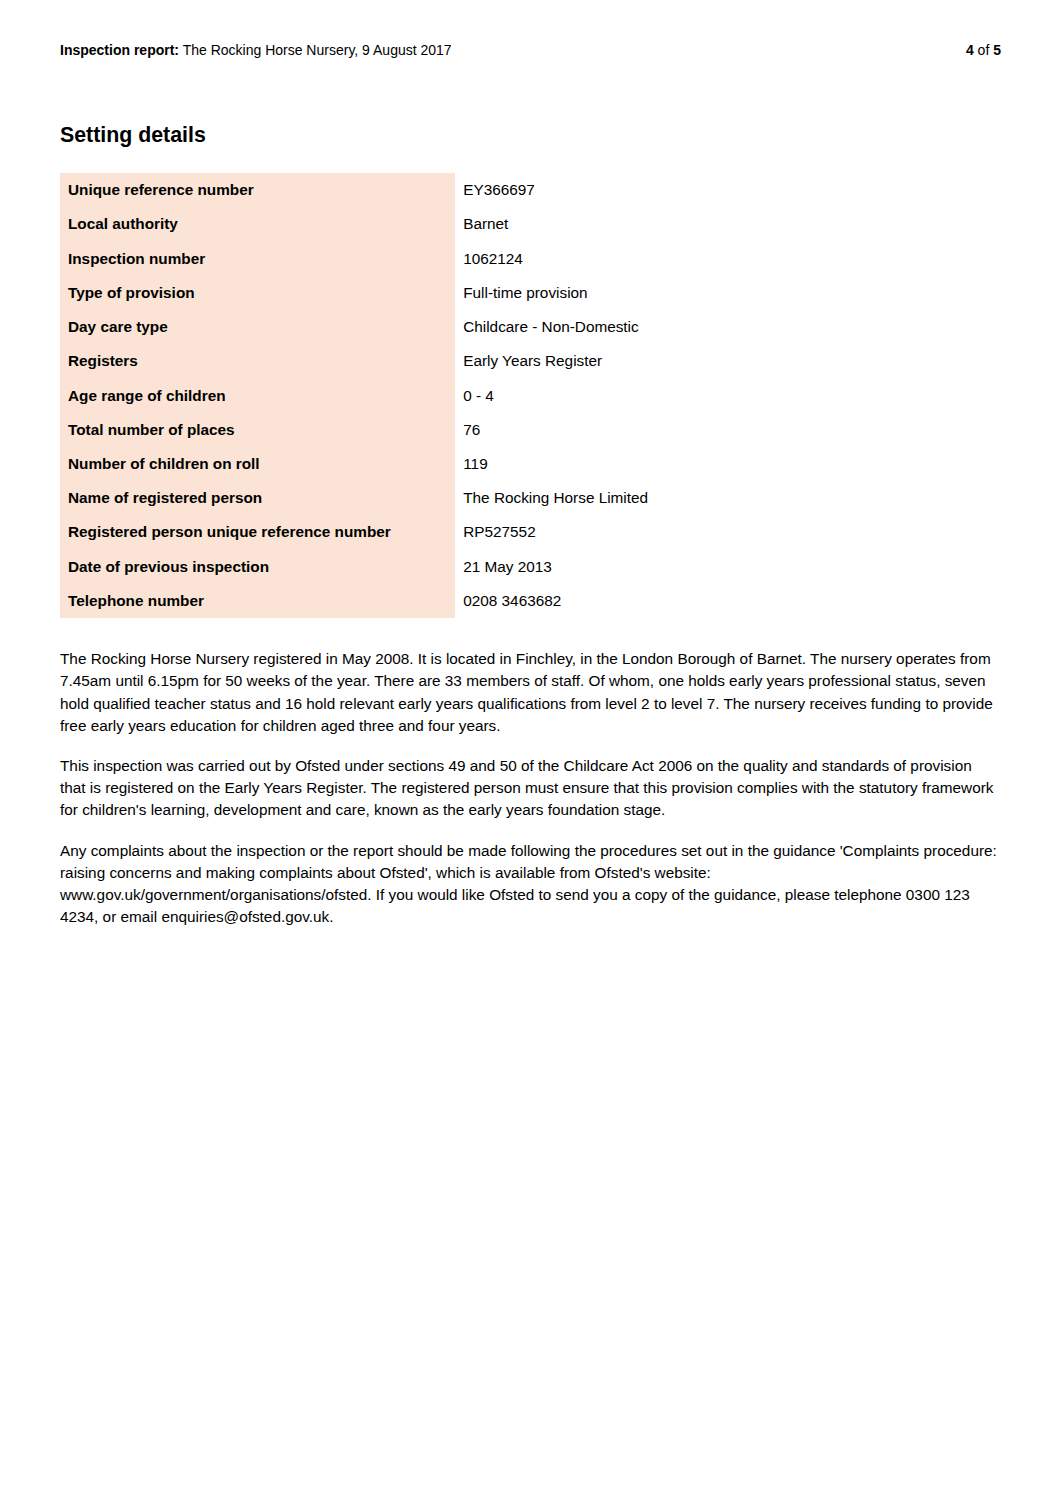Inspection report: The Rocking Horse Nursery, 9 August 2017
4 of 5
Setting details
| Unique reference number | EY366697 |
| Local authority | Barnet |
| Inspection number | 1062124 |
| Type of provision | Full-time provision |
| Day care type | Childcare - Non-Domestic |
| Registers | Early Years Register |
| Age range of children | 0 - 4 |
| Total number of places | 76 |
| Number of children on roll | 119 |
| Name of registered person | The Rocking Horse Limited |
| Registered person unique reference number | RP527552 |
| Date of previous inspection | 21 May 2013 |
| Telephone number | 0208 3463682 |
The Rocking Horse Nursery registered in May 2008. It is located in Finchley, in the London Borough of Barnet. The nursery operates from 7.45am until 6.15pm for 50 weeks of the year. There are 33 members of staff. Of whom, one holds early years professional status, seven hold qualified teacher status and 16 hold relevant early years qualifications from level 2 to level 7. The nursery receives funding to provide free early years education for children aged three and four years.
This inspection was carried out by Ofsted under sections 49 and 50 of the Childcare Act 2006 on the quality and standards of provision that is registered on the Early Years Register. The registered person must ensure that this provision complies with the statutory framework for children's learning, development and care, known as the early years foundation stage.
Any complaints about the inspection or the report should be made following the procedures set out in the guidance 'Complaints procedure: raising concerns and making complaints about Ofsted', which is available from Ofsted's website: www.gov.uk/government/organisations/ofsted. If you would like Ofsted to send you a copy of the guidance, please telephone 0300 123 4234, or email enquiries@ofsted.gov.uk.